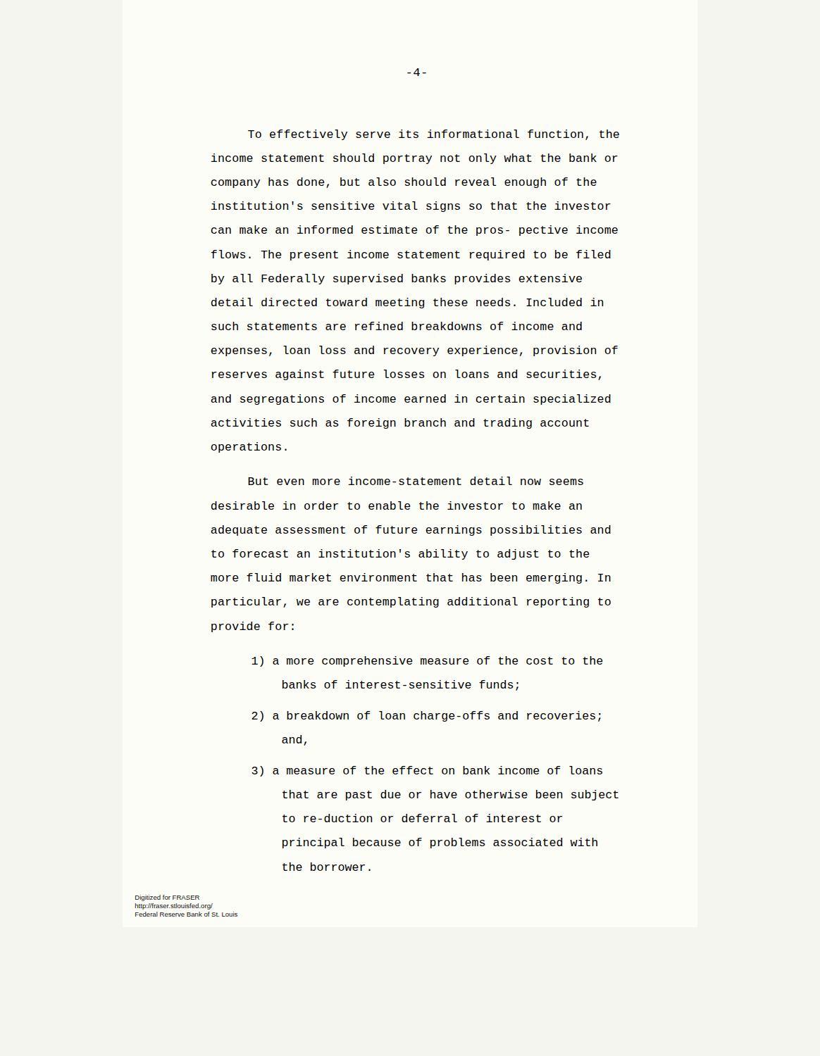-4-
To effectively serve its informational function, the income statement should portray not only what the bank or company has done, but also should reveal enough of the institution's sensitive vital signs so that the investor can make an informed estimate of the pros- pective income flows. The present income statement required to be filed by all Federally supervised banks provides extensive detail directed toward meeting these needs. Included in such statements are refined breakdowns of income and expenses, loan loss and recovery experience, provision of reserves against future losses on loans and securities, and segregations of income earned in certain specialized activities such as foreign branch and trading account operations.
But even more income-statement detail now seems desirable in order to enable the investor to make an adequate assessment of future earnings possibilities and to forecast an institution's ability to adjust to the more fluid market environment that has been emerging. In particular, we are contemplating additional reporting to provide for:
1) a more comprehensive measure of the cost to the banks of interest-sensitive funds;
2) a breakdown of loan charge-offs and recoveries; and,
3) a measure of the effect on bank income of loans that are past due or have otherwise been subject to re-duction or deferral of interest or principal because of problems associated with the borrower.
Digitized for FRASER
http://fraser.stlouisfed.org/
Federal Reserve Bank of St. Louis